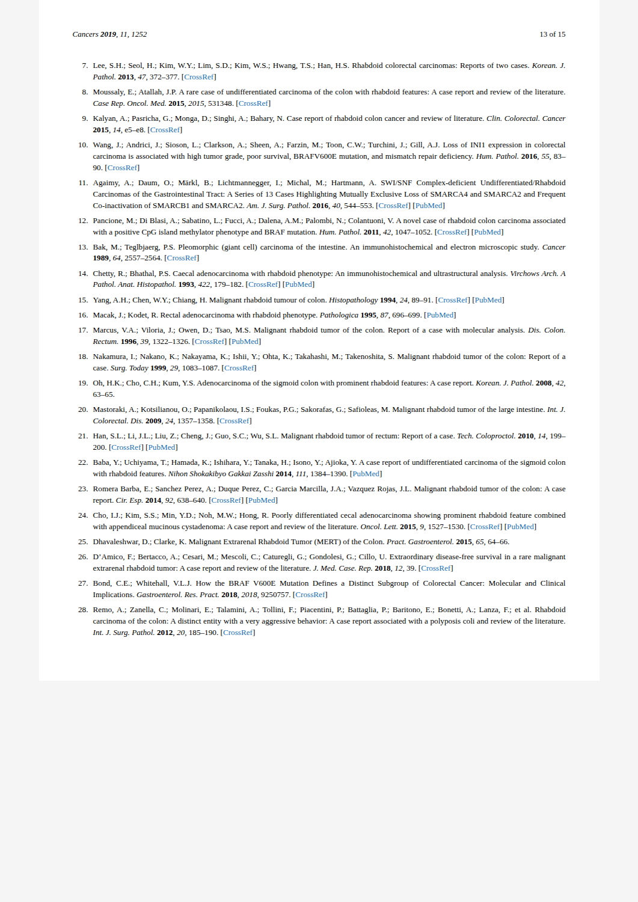Cancers 2019, 11, 1252
13 of 15
Lee, S.H.; Seol, H.; Kim, W.Y.; Lim, S.D.; Kim, W.S.; Hwang, T.S.; Han, H.S. Rhabdoid colorectal carcinomas: Reports of two cases. Korean. J. Pathol. 2013, 47, 372–377. [CrossRef]
Moussaly, E.; Atallah, J.P. A rare case of undifferentiated carcinoma of the colon with rhabdoid features: A case report and review of the literature. Case Rep. Oncol. Med. 2015, 2015, 531348. [CrossRef]
Kalyan, A.; Pasricha, G.; Monga, D.; Singhi, A.; Bahary, N. Case report of rhabdoid colon cancer and review of literature. Clin. Colorectal. Cancer 2015, 14, e5–e8. [CrossRef]
Wang, J.; Andrici, J.; Sioson, L.; Clarkson, A.; Sheen, A.; Farzin, M.; Toon, C.W.; Turchini, J.; Gill, A.J. Loss of INI1 expression in colorectal carcinoma is associated with high tumor grade, poor survival, BRAFV600E mutation, and mismatch repair deficiency. Hum. Pathol. 2016, 55, 83–90. [CrossRef]
Agaimy, A.; Daum, O.; Märkl, B.; Lichtmannegger, I.; Michal, M.; Hartmann, A. SWI/SNF Complex-deficient Undifferentiated/Rhabdoid Carcinomas of the Gastrointestinal Tract: A Series of 13 Cases Highlighting Mutually Exclusive Loss of SMARCA4 and SMARCA2 and Frequent Co-inactivation of SMARCB1 and SMARCA2. Am. J. Surg. Pathol. 2016, 40, 544–553. [CrossRef] [PubMed]
Pancione, M.; Di Blasi, A.; Sabatino, L.; Fucci, A.; Dalena, A.M.; Palombi, N.; Colantuoni, V. A novel case of rhabdoid colon carcinoma associated with a positive CpG island methylator phenotype and BRAF mutation. Hum. Pathol. 2011, 42, 1047–1052. [CrossRef] [PubMed]
Bak, M.; Teglbjaerg, P.S. Pleomorphic (giant cell) carcinoma of the intestine. An immunohistochemical and electron microscopic study. Cancer 1989, 64, 2557–2564. [CrossRef]
Chetty, R.; Bhathal, P.S. Caecal adenocarcinoma with rhabdoid phenotype: An immunohistochemical and ultrastructural analysis. Virchows Arch. A Pathol. Anat. Histopathol. 1993, 422, 179–182. [CrossRef] [PubMed]
Yang, A.H.; Chen, W.Y.; Chiang, H. Malignant rhabdoid tumour of colon. Histopathology 1994, 24, 89–91. [CrossRef] [PubMed]
Macak, J.; Kodet, R. Rectal adenocarcinoma with rhabdoid phenotype. Pathologica 1995, 87, 696–699. [PubMed]
Marcus, V.A.; Viloria, J.; Owen, D.; Tsao, M.S. Malignant rhabdoid tumor of the colon. Report of a case with molecular analysis. Dis. Colon. Rectum. 1996, 39, 1322–1326. [CrossRef] [PubMed]
Nakamura, I.; Nakano, K.; Nakayama, K.; Ishii, Y.; Ohta, K.; Takahashi, M.; Takenoshita, S. Malignant rhabdoid tumor of the colon: Report of a case. Surg. Today 1999, 29, 1083–1087. [CrossRef]
Oh, H.K.; Cho, C.H.; Kum, Y.S. Adenocarcinoma of the sigmoid colon with prominent rhabdoid features: A case report. Korean. J. Pathol. 2008, 42, 63–65.
Mastoraki, A.; Kotsilianou, O.; Papanikolaou, I.S.; Foukas, P.G.; Sakorafas, G.; Safioleas, M. Malignant rhabdoid tumor of the large intestine. Int. J. Colorectal. Dis. 2009, 24, 1357–1358. [CrossRef]
Han, S.L.; Li, J.L.; Liu, Z.; Cheng, J.; Guo, S.C.; Wu, S.L. Malignant rhabdoid tumor of rectum: Report of a case. Tech. Coloproctol. 2010, 14, 199–200. [CrossRef] [PubMed]
Baba, Y.; Uchiyama, T.; Hamada, K.; Ishihara, Y.; Tanaka, H.; Isono, Y.; Ajioka, Y. A case report of undifferentiated carcinoma of the sigmoid colon with rhabdoid features. Nihon Shokakibyo Gakkai Zasshi 2014, 111, 1384–1390. [PubMed]
Romera Barba, E.; Sanchez Perez, A.; Duque Perez, C.; Garcia Marcilla, J.A.; Vazquez Rojas, J.L. Malignant rhabdoid tumor of the colon: A case report. Cir. Esp. 2014, 92, 638–640. [CrossRef] [PubMed]
Cho, I.J.; Kim, S.S.; Min, Y.D.; Noh, M.W.; Hong, R. Poorly differentiated cecal adenocarcinoma showing prominent rhabdoid feature combined with appendiceal mucinous cystadenoma: A case report and review of the literature. Oncol. Lett. 2015, 9, 1527–1530. [CrossRef] [PubMed]
Dhavaleshwar, D.; Clarke, K. Malignant Extrarenal Rhabdoid Tumor (MERT) of the Colon. Pract. Gastroenterol. 2015, 65, 64–66.
D’Amico, F.; Bertacco, A.; Cesari, M.; Mescoli, C.; Caturegli, G.; Gondolesi, G.; Cillo, U. Extraordinary disease-free survival in a rare malignant extrarenal rhabdoid tumor: A case report and review of the literature. J. Med. Case. Rep. 2018, 12, 39. [CrossRef]
Bond, C.E.; Whitehall, V.L.J. How the BRAF V600E Mutation Defines a Distinct Subgroup of Colorectal Cancer: Molecular and Clinical Implications. Gastroenterol. Res. Pract. 2018, 2018, 9250757. [CrossRef]
Remo, A.; Zanella, C.; Molinari, E.; Talamini, A.; Tollini, F.; Piacentini, P.; Battaglia, P.; Baritono, E.; Bonetti, A.; Lanza, F.; et al. Rhabdoid carcinoma of the colon: A distinct entity with a very aggressive behavior: A case report associated with a polyposis coli and review of the literature. Int. J. Surg. Pathol. 2012, 20, 185–190. [CrossRef]